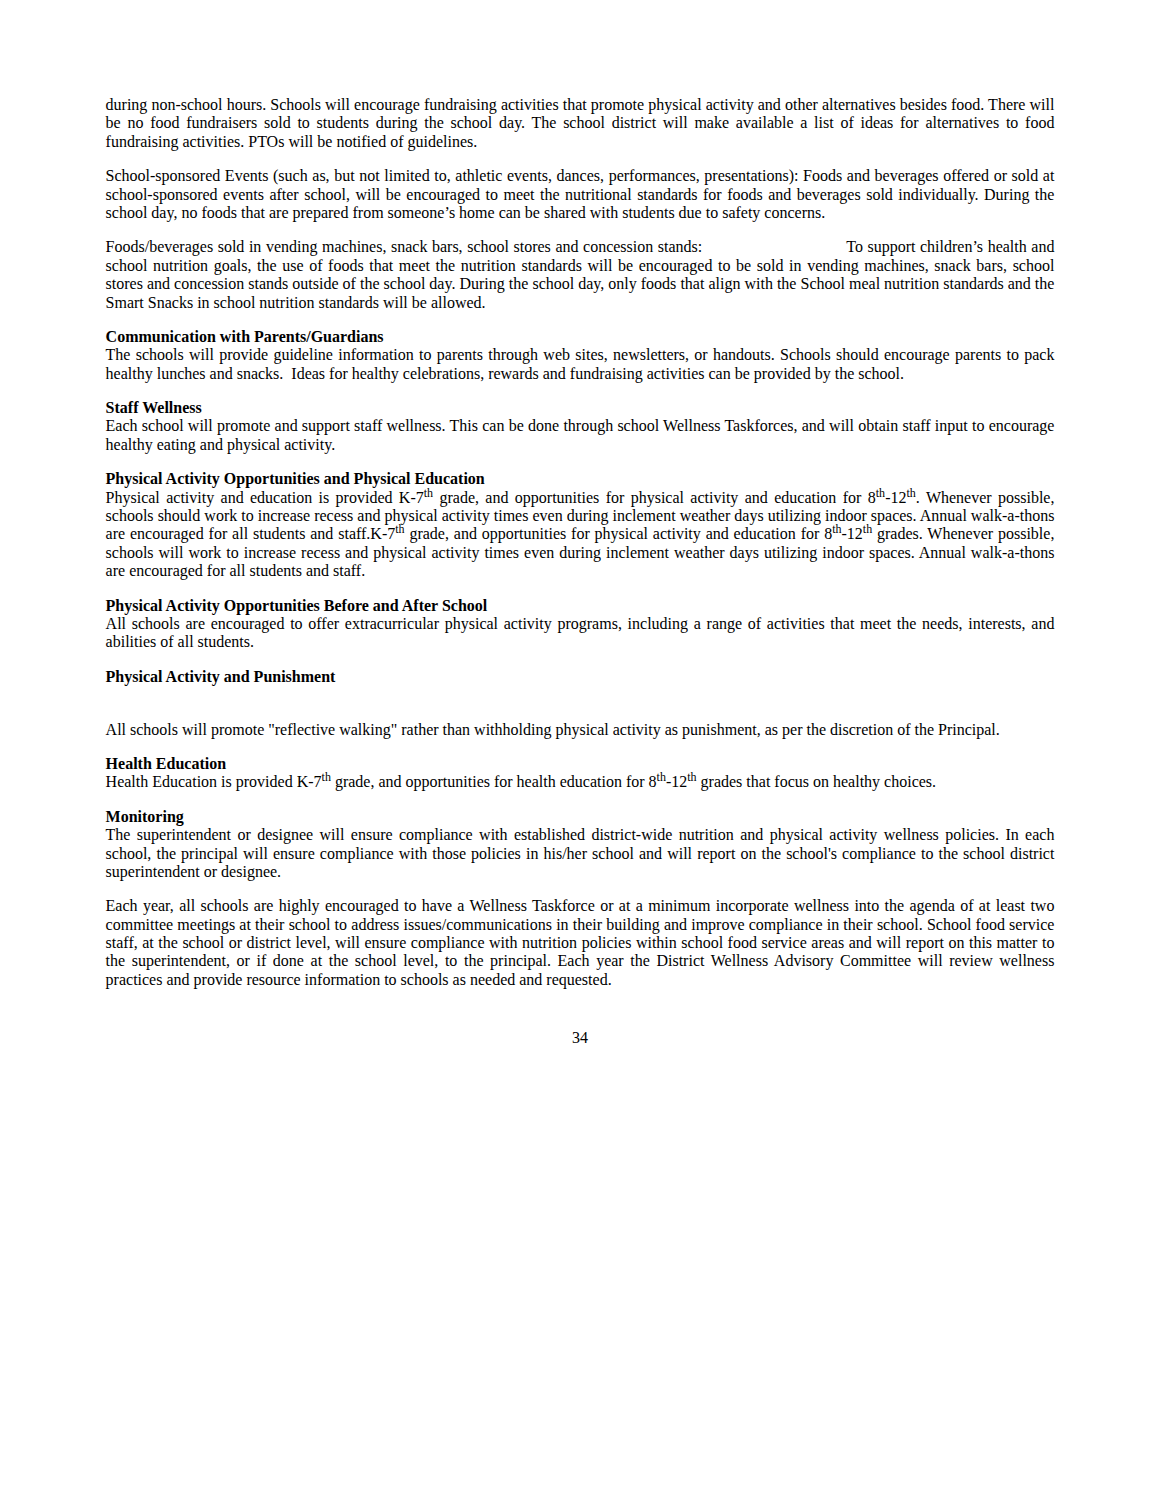during non-school hours. Schools will encourage fundraising activities that promote physical activity and other alternatives besides food. There will be no food fundraisers sold to students during the school day. The school district will make available a list of ideas for alternatives to food fundraising activities. PTOs will be notified of guidelines.
School-sponsored Events (such as, but not limited to, athletic events, dances, performances, presentations): Foods and beverages offered or sold at school-sponsored events after school, will be encouraged to meet the nutritional standards for foods and beverages sold individually. During the school day, no foods that are prepared from someone’s home can be shared with students due to safety concerns.
Foods/beverages sold in vending machines, snack bars, school stores and concession stands: To support children’s health and school nutrition goals, the use of foods that meet the nutrition standards will be encouraged to be sold in vending machines, snack bars, school stores and concession stands outside of the school day. During the school day, only foods that align with the School meal nutrition standards and the Smart Snacks in school nutrition standards will be allowed.
Communication with Parents/Guardians
The schools will provide guideline information to parents through web sites, newsletters, or handouts. Schools should encourage parents to pack healthy lunches and snacks. Ideas for healthy celebrations, rewards and fundraising activities can be provided by the school.
Staff Wellness
Each school will promote and support staff wellness. This can be done through school Wellness Taskforces, and will obtain staff input to encourage healthy eating and physical activity.
Physical Activity Opportunities and Physical Education
Physical activity and education is provided K-7th grade, and opportunities for physical activity and education for 8th-12th. Whenever possible, schools should work to increase recess and physical activity times even during inclement weather days utilizing indoor spaces. Annual walk-a-thons are encouraged for all students and staff.K-7th grade, and opportunities for physical activity and education for 8th-12th grades. Whenever possible, schools will work to increase recess and physical activity times even during inclement weather days utilizing indoor spaces. Annual walk-a-thons are encouraged for all students and staff.
Physical Activity Opportunities Before and After School
All schools are encouraged to offer extracurricular physical activity programs, including a range of activities that meet the needs, interests, and abilities of all students.
Physical Activity and Punishment
All schools will promote "reflective walking" rather than withholding physical activity as punishment, as per the discretion of the Principal.
Health Education
Health Education is provided K-7th grade, and opportunities for health education for 8th-12th grades that focus on healthy choices.
Monitoring
The superintendent or designee will ensure compliance with established district-wide nutrition and physical activity wellness policies. In each school, the principal will ensure compliance with those policies in his/her school and will report on the school's compliance to the school district superintendent or designee.
Each year, all schools are highly encouraged to have a Wellness Taskforce or at a minimum incorporate wellness into the agenda of at least two committee meetings at their school to address issues/communications in their building and improve compliance in their school. School food service staff, at the school or district level, will ensure compliance with nutrition policies within school food service areas and will report on this matter to the superintendent, or if done at the school level, to the principal. Each year the District Wellness Advisory Committee will review wellness practices and provide resource information to schools as needed and requested.
34